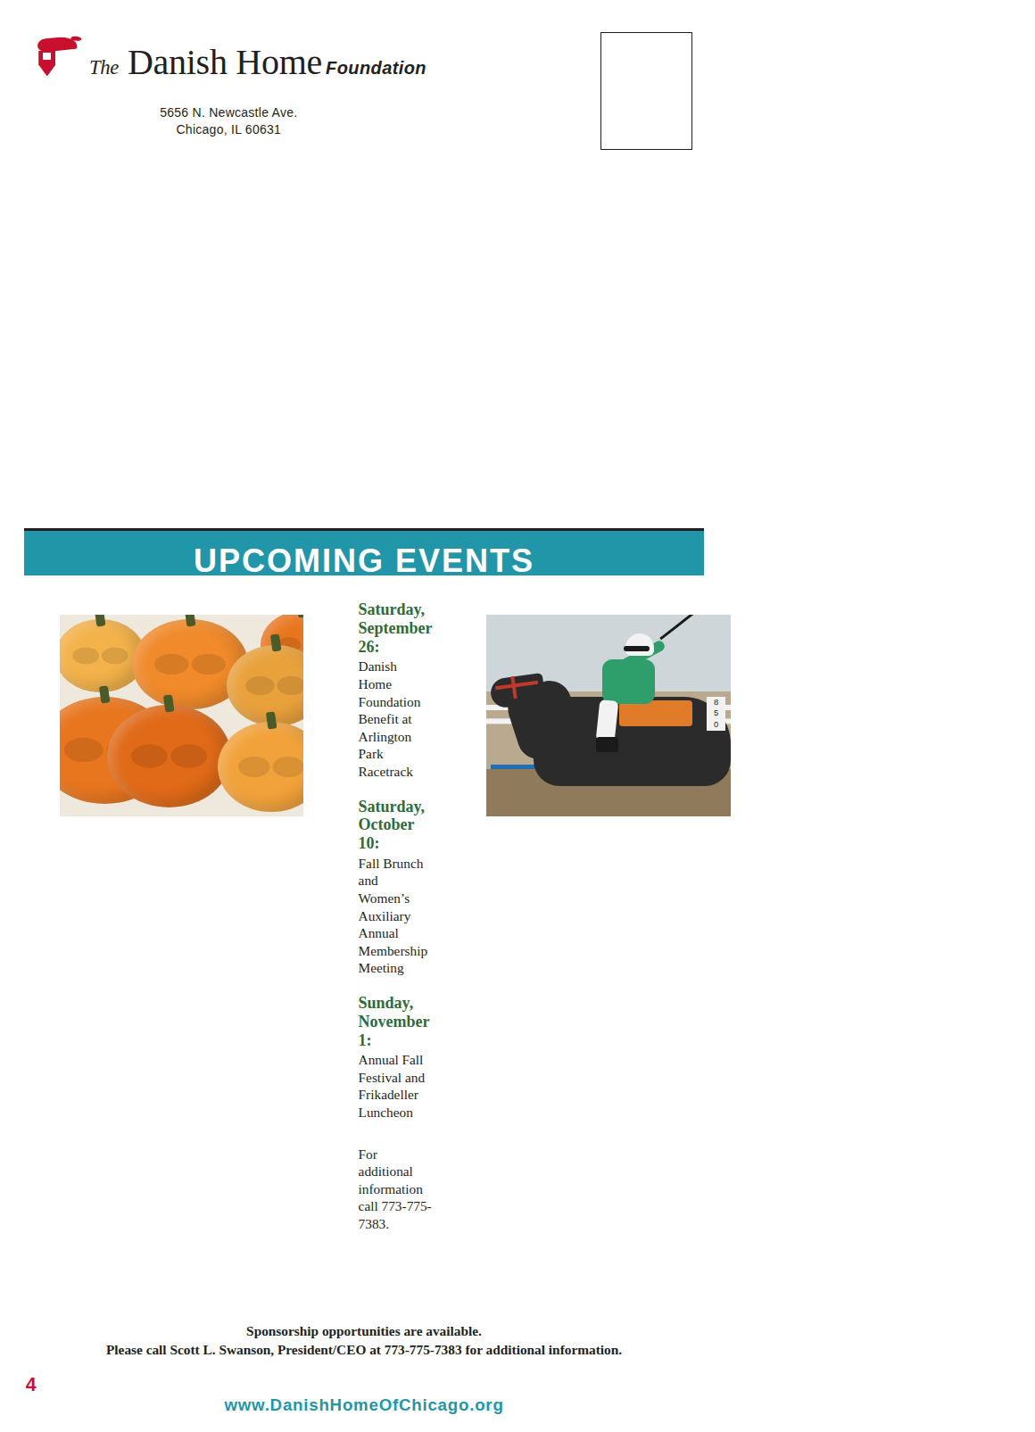The Danish Home Foundation
5656 N. Newcastle Ave.
Chicago, IL 60631
UPCOMING EVENTS
Saturday, September 26:
Danish Home Foundation Benefit at Arlington Park Racetrack
Saturday, October 10:
Fall Brunch and Women’s Auxiliary Annual Membership Meeting
Sunday, November 1:
Annual Fall Festival and Frikadeller Luncheon
For additional information call 773-775-7383.
twinspires 8
5
0
Sponsorship opportunities are available.
Please call Scott L. Swanson, President/CEO at 773-775-7383 for additional information.
www.DanishHomeOfChicago.org
4